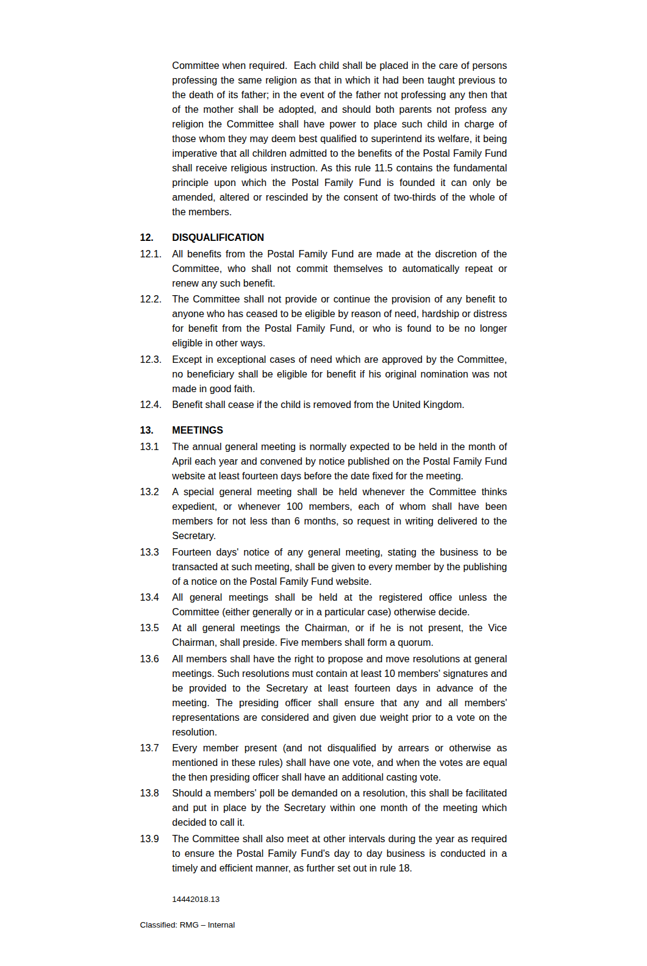Committee when required. Each child shall be placed in the care of persons professing the same religion as that in which it had been taught previous to the death of its father; in the event of the father not professing any then that of the mother shall be adopted, and should both parents not profess any religion the Committee shall have power to place such child in charge of those whom they may deem best qualified to superintend its welfare, it being imperative that all children admitted to the benefits of the Postal Family Fund shall receive religious instruction. As this rule 11.5 contains the fundamental principle upon which the Postal Family Fund is founded it can only be amended, altered or rescinded by the consent of two-thirds of the whole of the members.
12. DISQUALIFICATION
12.1. All benefits from the Postal Family Fund are made at the discretion of the Committee, who shall not commit themselves to automatically repeat or renew any such benefit.
12.2. The Committee shall not provide or continue the provision of any benefit to anyone who has ceased to be eligible by reason of need, hardship or distress for benefit from the Postal Family Fund, or who is found to be no longer eligible in other ways.
12.3. Except in exceptional cases of need which are approved by the Committee, no beneficiary shall be eligible for benefit if his original nomination was not made in good faith.
12.4. Benefit shall cease if the child is removed from the United Kingdom.
13. MEETINGS
13.1 The annual general meeting is normally expected to be held in the month of April each year and convened by notice published on the Postal Family Fund website at least fourteen days before the date fixed for the meeting.
13.2 A special general meeting shall be held whenever the Committee thinks expedient, or whenever 100 members, each of whom shall have been members for not less than 6 months, so request in writing delivered to the Secretary.
13.3 Fourteen days' notice of any general meeting, stating the business to be transacted at such meeting, shall be given to every member by the publishing of a notice on the Postal Family Fund website.
13.4 All general meetings shall be held at the registered office unless the Committee (either generally or in a particular case) otherwise decide.
13.5 At all general meetings the Chairman, or if he is not present, the Vice Chairman, shall preside. Five members shall form a quorum.
13.6 All members shall have the right to propose and move resolutions at general meetings. Such resolutions must contain at least 10 members' signatures and be provided to the Secretary at least fourteen days in advance of the meeting. The presiding officer shall ensure that any and all members' representations are considered and given due weight prior to a vote on the resolution.
13.7 Every member present (and not disqualified by arrears or otherwise as mentioned in these rules) shall have one vote, and when the votes are equal the then presiding officer shall have an additional casting vote.
13.8 Should a members' poll be demanded on a resolution, this shall be facilitated and put in place by the Secretary within one month of the meeting which decided to call it.
13.9 The Committee shall also meet at other intervals during the year as required to ensure the Postal Family Fund's day to day business is conducted in a timely and efficient manner, as further set out in rule 18.
14442018.13
Classified: RMG – Internal